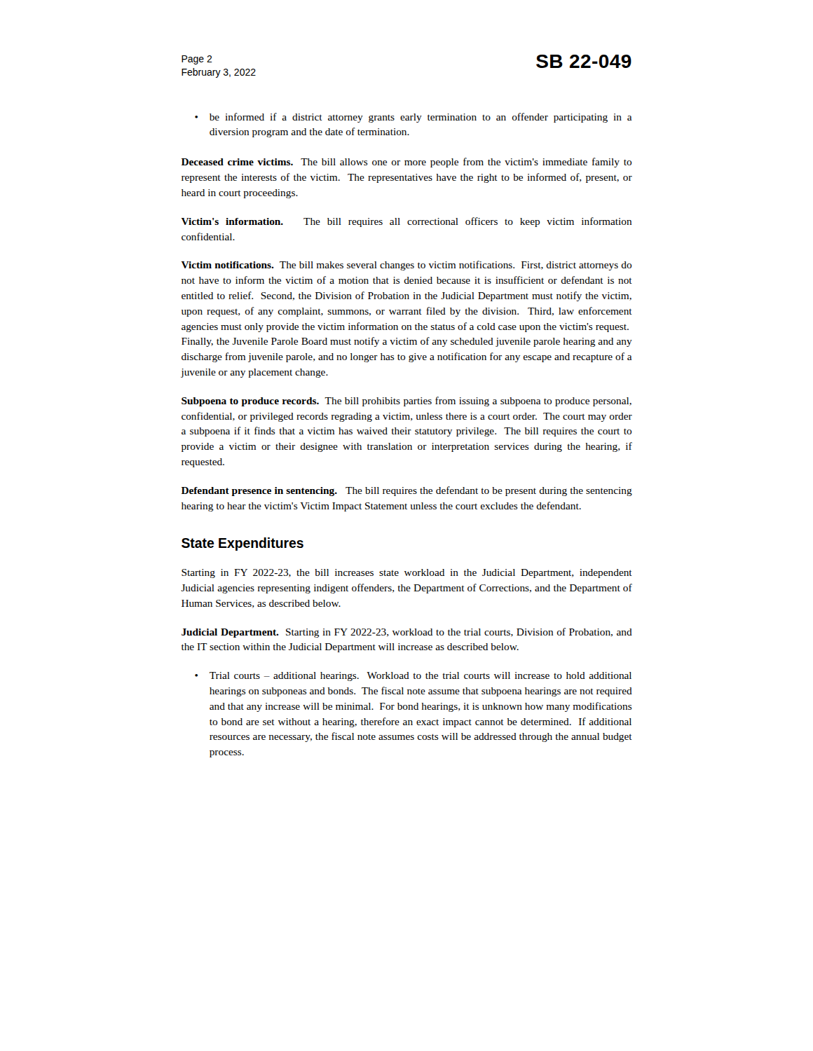Page 2
February 3, 2022
SB 22-049
be informed if a district attorney grants early termination to an offender participating in a diversion program and the date of termination.
Deceased crime victims. The bill allows one or more people from the victim's immediate family to represent the interests of the victim. The representatives have the right to be informed of, present, or heard in court proceedings.
Victim's information. The bill requires all correctional officers to keep victim information confidential.
Victim notifications. The bill makes several changes to victim notifications. First, district attorneys do not have to inform the victim of a motion that is denied because it is insufficient or defendant is not entitled to relief. Second, the Division of Probation in the Judicial Department must notify the victim, upon request, of any complaint, summons, or warrant filed by the division. Third, law enforcement agencies must only provide the victim information on the status of a cold case upon the victim's request. Finally, the Juvenile Parole Board must notify a victim of any scheduled juvenile parole hearing and any discharge from juvenile parole, and no longer has to give a notification for any escape and recapture of a juvenile or any placement change.
Subpoena to produce records. The bill prohibits parties from issuing a subpoena to produce personal, confidential, or privileged records regrading a victim, unless there is a court order. The court may order a subpoena if it finds that a victim has waived their statutory privilege. The bill requires the court to provide a victim or their designee with translation or interpretation services during the hearing, if requested.
Defendant presence in sentencing. The bill requires the defendant to be present during the sentencing hearing to hear the victim's Victim Impact Statement unless the court excludes the defendant.
State Expenditures
Starting in FY 2022-23, the bill increases state workload in the Judicial Department, independent Judicial agencies representing indigent offenders, the Department of Corrections, and the Department of Human Services, as described below.
Judicial Department. Starting in FY 2022-23, workload to the trial courts, Division of Probation, and the IT section within the Judicial Department will increase as described below.
Trial courts – additional hearings. Workload to the trial courts will increase to hold additional hearings on subponeas and bonds. The fiscal note assume that subpoena hearings are not required and that any increase will be minimal. For bond hearings, it is unknown how many modifications to bond are set without a hearing, therefore an exact impact cannot be determined. If additional resources are necessary, the fiscal note assumes costs will be addressed through the annual budget process.